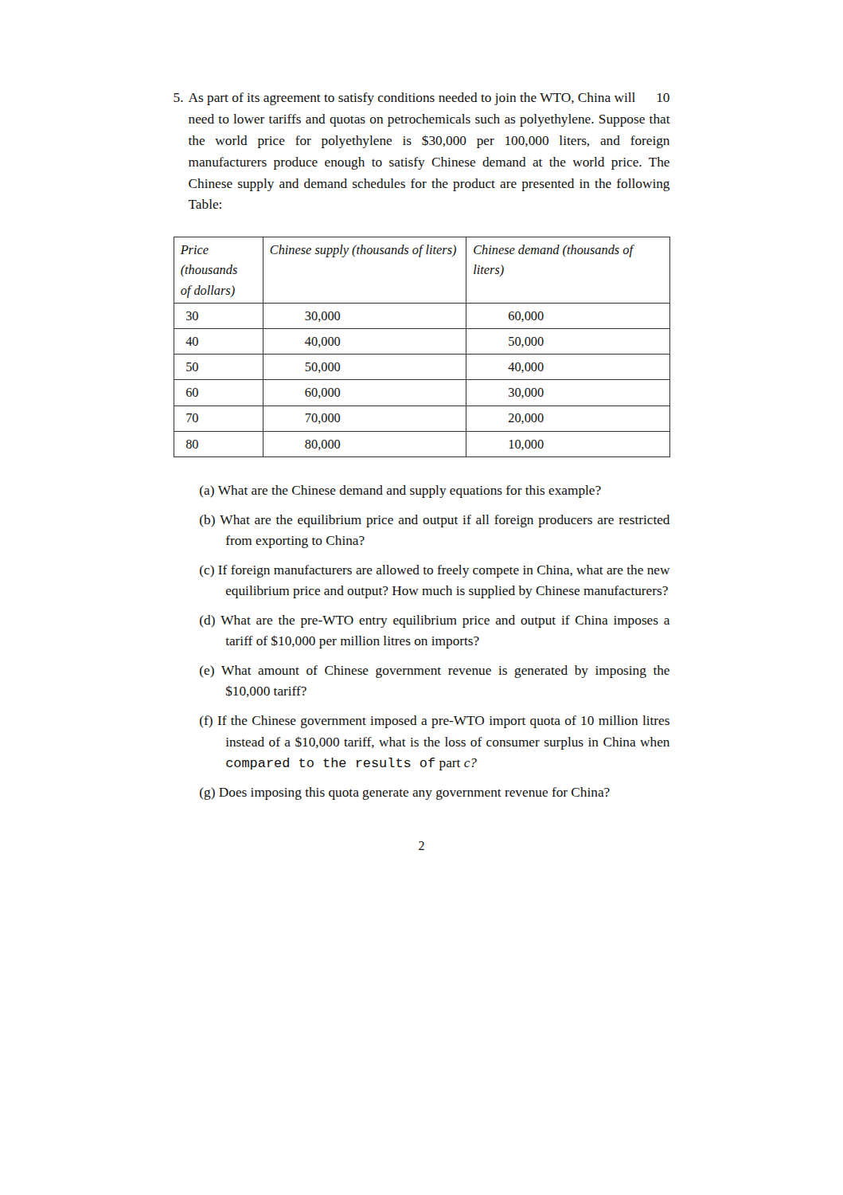5.
10 As part of its agreement to satisfy conditions needed to join the WTO, China will need to lower tariffs and quotas on petrochemicals such as polyethylene. Suppose that the world price for polyethylene is $30,000 per 100,000 liters, and foreign manufacturers produce enough to satisfy Chinese demand at the world price. The Chinese supply and demand schedules for the product are presented in the following Table:
| Price (thousands of dollars) | Chinese supply (thousands of liters) | Chinese demand (thousands of liters) |
| --- | --- | --- |
| 30 | 30,000 | 60,000 |
| 40 | 40,000 | 50,000 |
| 50 | 50,000 | 40,000 |
| 60 | 60,000 | 30,000 |
| 70 | 70,000 | 20,000 |
| 80 | 80,000 | 10,000 |
What are the Chinese demand and supply equations for this example?
What are the equilibrium price and output if all foreign producers are restricted from exporting to China?
If foreign manufacturers are allowed to freely compete in China, what are the new equilibrium price and output? How much is supplied by Chinese manufacturers?
What are the pre-WTO entry equilibrium price and output if China imposes a tariff of $10,000 per million litres on imports?
What amount of Chinese government revenue is generated by imposing the $10,000 tariff?
If the Chinese government imposed a pre-WTO import quota of 10 million litres instead of a $10,000 tariff, what is the loss of consumer surplus in China when compared to the results of part c?
Does imposing this quota generate any government revenue for China?
2